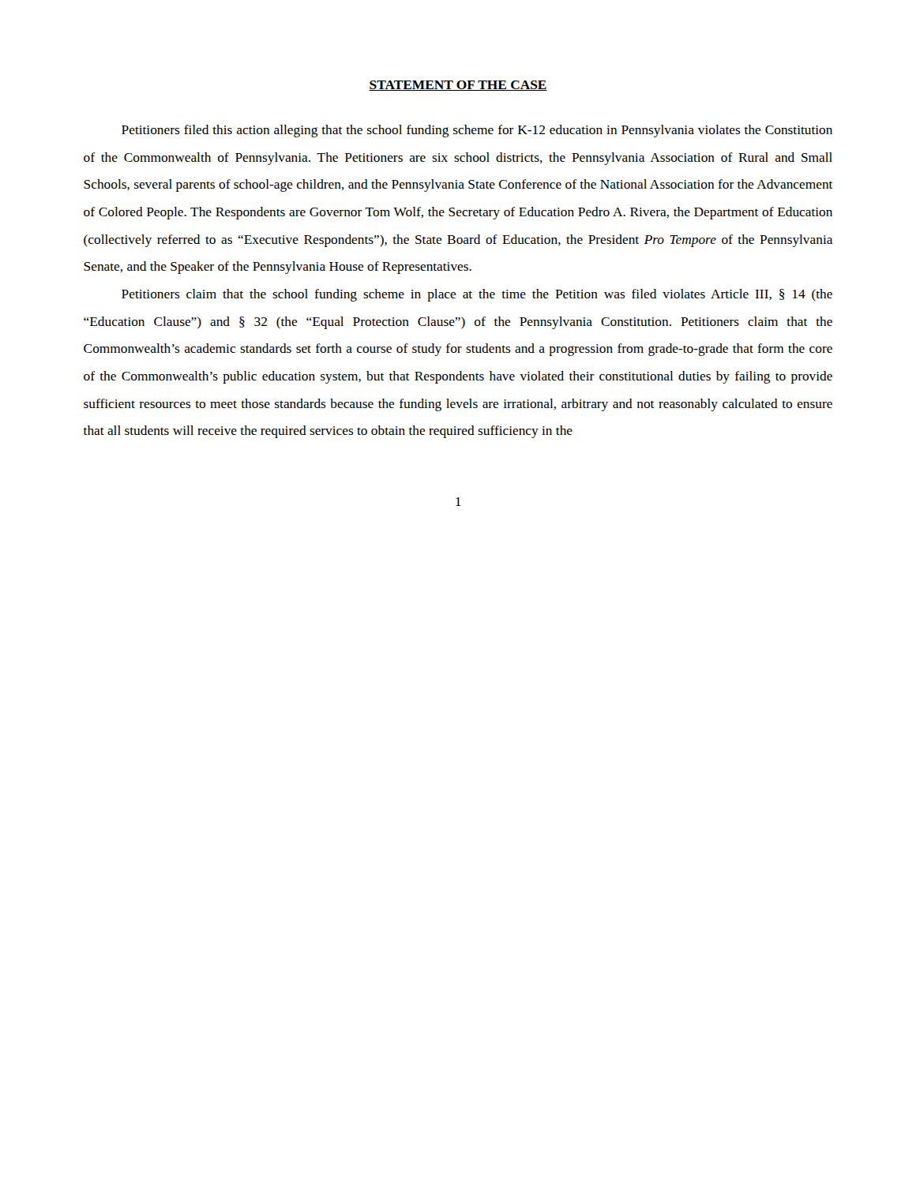STATEMENT OF THE CASE
Petitioners filed this action alleging that the school funding scheme for K-12 education in Pennsylvania violates the Constitution of the Commonwealth of Pennsylvania. The Petitioners are six school districts, the Pennsylvania Association of Rural and Small Schools, several parents of school-age children, and the Pennsylvania State Conference of the National Association for the Advancement of Colored People. The Respondents are Governor Tom Wolf, the Secretary of Education Pedro A. Rivera, the Department of Education (collectively referred to as “Executive Respondents”), the State Board of Education, the President Pro Tempore of the Pennsylvania Senate, and the Speaker of the Pennsylvania House of Representatives.
Petitioners claim that the school funding scheme in place at the time the Petition was filed violates Article III, § 14 (the “Education Clause”) and § 32 (the “Equal Protection Clause”) of the Pennsylvania Constitution. Petitioners claim that the Commonwealth’s academic standards set forth a course of study for students and a progression from grade-to-grade that form the core of the Commonwealth’s public education system, but that Respondents have violated their constitutional duties by failing to provide sufficient resources to meet those standards because the funding levels are irrational, arbitrary and not reasonably calculated to ensure that all students will receive the required services to obtain the required sufficiency in the
1